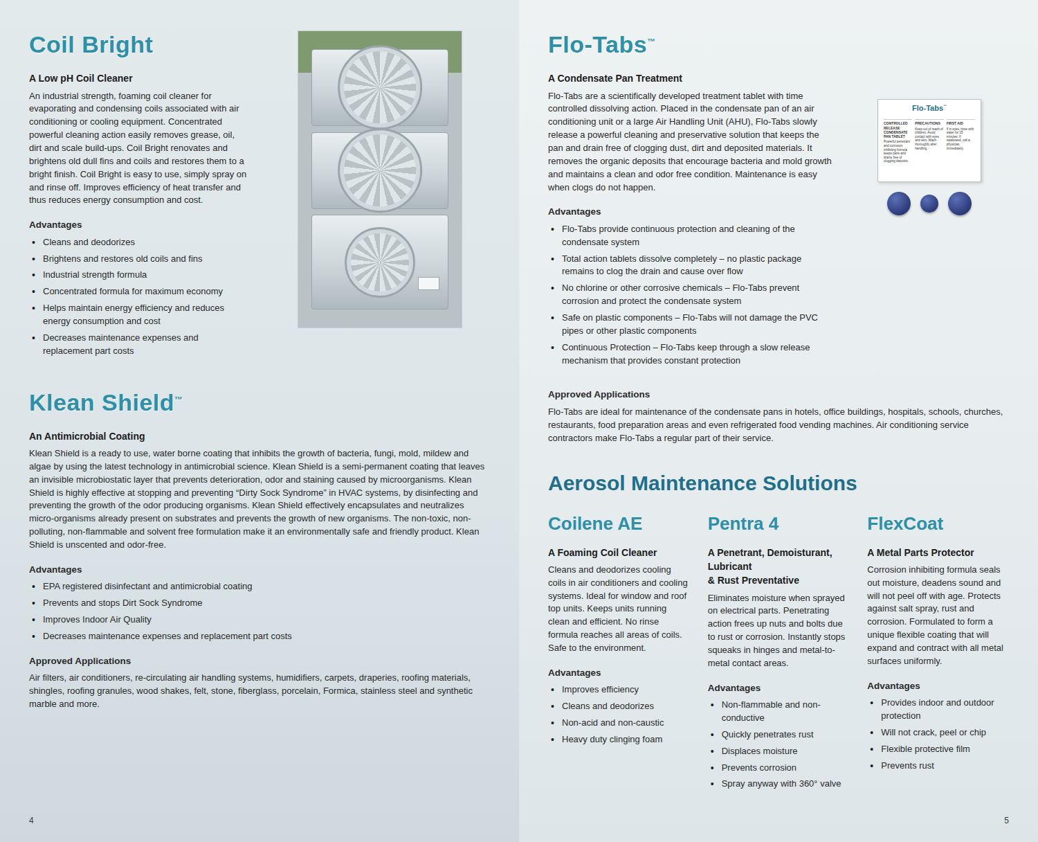Coil Bright
A Low pH Coil Cleaner
An industrial strength, foaming coil cleaner for evaporating and condensing coils associated with air conditioning or cooling equipment. Concentrated powerful cleaning action easily removes grease, oil, dirt and scale build-ups. Coil Bright renovates and brightens old dull fins and coils and restores them to a bright finish. Coil Bright is easy to use, simply spray on and rinse off. Improves efficiency of heat transfer and thus reduces energy consumption and cost.
Advantages
Cleans and deodorizes
Brightens and restores old coils and fins
Industrial strength formula
Concentrated formula for maximum economy
Helps maintain energy efficiency and reduces energy consumption and cost
Decreases maintenance expenses and replacement part costs
Klean Shield™
An Antimicrobial Coating
Klean Shield is a ready to use, water borne coating that inhibits the growth of bacteria, fungi, mold, mildew and algae by using the latest technology in antimicrobial science. Klean Shield is a semi-permanent coating that leaves an invisible microbiostatic layer that prevents deterioration, odor and staining caused by microorganisms. Klean Shield is highly effective at stopping and preventing “Dirty Sock Syndrome” in HVAC systems, by disinfecting and preventing the growth of the odor producing organisms. Klean Shield effectively encapsulates and neutralizes micro-organisms already present on substrates and prevents the growth of new organisms. The non-toxic, non-polluting, non-flammable and solvent free formulation make it an environmentally safe and friendly product. Klean Shield is unscented and odor-free.
Advantages
EPA registered disinfectant and antimicrobial coating
Prevents and stops Dirt Sock Syndrome
Improves Indoor Air Quality
Decreases maintenance expenses and replacement part costs
Approved Applications
Air filters, air conditioners, re-circulating air handling systems, humidifiers, carpets, draperies, roofing materials, shingles, roofing granules, wood shakes, felt, stone, fiberglass, porcelain, Formica, stainless steel and synthetic marble and more.
4
Flo-Tabs™
A Condensate Pan Treatment
Flo-Tabs are a scientifically developed treatment tablet with time controlled dissolving action. Placed in the condensate pan of an air conditioning unit or a large Air Handling Unit (AHU), Flo-Tabs slowly release a powerful cleaning and preservative solution that keeps the pan and drain free of clogging dust, dirt and deposited materials. It removes the organic deposits that encourage bacteria and mold growth and maintains a clean and odor free condition. Maintenance is easy when clogs do not happen.
Advantages
Flo-Tabs provide continuous protection and cleaning of the condensate system
Total action tablets dissolve completely – no plastic package remains to clog the drain and cause over flow
No chlorine or other corrosive chemicals – Flo-Tabs prevent corrosion and protect the condensate system
Safe on plastic components – Flo-Tabs will not damage the PVC pipes or other plastic components
Continuous Protection – Flo-Tabs keep through a slow release mechanism that provides constant protection
Flo-Tabs™
CONTROLLED RELEASE CONDENSATE PAN TABLETPowerful penetrant and corrosion inhibiting formula keeps pans and drains free of clogging deposits.
PRECAUTIONSKeep out of reach of children. Avoid contact with eyes and skin. Wash thoroughly after handling.
FIRST AIDIf in eyes, rinse with water for 15 minutes. If swallowed, call a physician immediately.
Approved Applications
Flo-Tabs are ideal for maintenance of the condensate pans in hotels, office buildings, hospitals, schools, churches, restaurants, food preparation areas and even refrigerated food vending machines. Air conditioning service contractors make Flo-Tabs a regular part of their service.
Aerosol Maintenance Solutions
Coilene AE
A Foaming Coil Cleaner
Cleans and deodorizes cooling coils in air conditioners and cooling systems. Ideal for window and roof top units. Keeps units running clean and efficient. No rinse formula reaches all areas of coils. Safe to the environment.
Advantages
Improves efficiency
Cleans and deodorizes
Non-acid and non-caustic
Heavy duty clinging foam
Pentra 4
A Penetrant, Demoisturant, Lubricant
& Rust Preventative
Eliminates moisture when sprayed on electrical parts. Penetrating action frees up nuts and bolts due to rust or corrosion. Instantly stops squeaks in hinges and metal-to-metal contact areas.
Advantages
Non-flammable and non-conductive
Quickly penetrates rust
Displaces moisture
Prevents corrosion
Spray anyway with 360° valve
FlexCoat
A Metal Parts Protector
Corrosion inhibiting formula seals out moisture, deadens sound and will not peel off with age. Protects against salt spray, rust and corrosion. Formulated to form a unique flexible coating that will expand and contract with all metal surfaces uniformly.
Advantages
Provides indoor and outdoor protection
Will not crack, peel or chip
Flexible protective film
Prevents rust
5